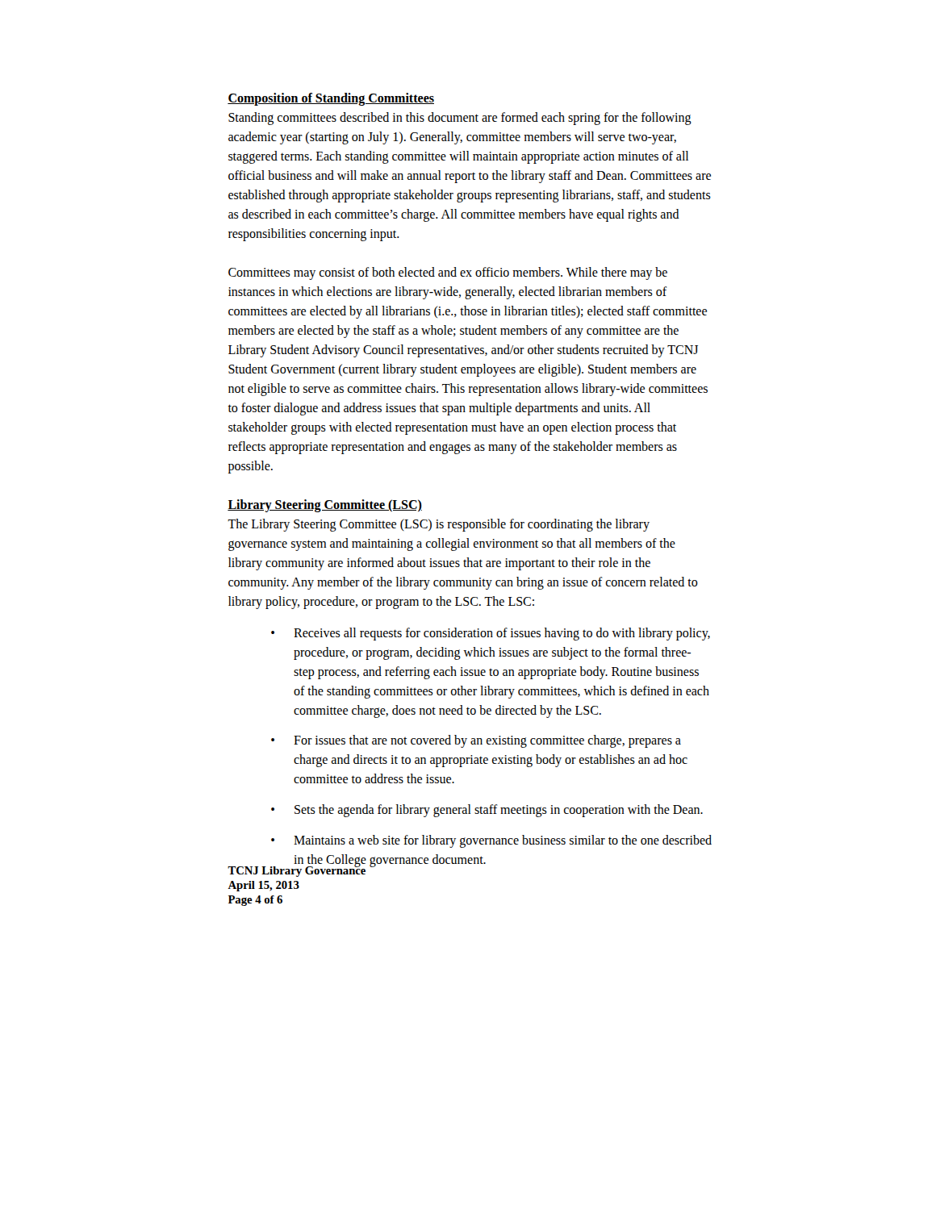Composition of Standing Committees
Standing committees described in this document are formed each spring for the following academic year (starting on July 1). Generally, committee members will serve two-year, staggered terms. Each standing committee will maintain appropriate action minutes of all official business and will make an annual report to the library staff and Dean. Committees are established through appropriate stakeholder groups representing librarians, staff, and students as described in each committee’s charge. All committee members have equal rights and responsibilities concerning input.
Committees may consist of both elected and ex officio members. While there may be instances in which elections are library-wide, generally, elected librarian members of committees are elected by all librarians (i.e., those in librarian titles); elected staff committee members are elected by the staff as a whole; student members of any committee are the Library Student Advisory Council representatives, and/or other students recruited by TCNJ Student Government (current library student employees are eligible). Student members are not eligible to serve as committee chairs. This representation allows library-wide committees to foster dialogue and address issues that span multiple departments and units. All stakeholder groups with elected representation must have an open election process that reflects appropriate representation and engages as many of the stakeholder members as possible.
Library Steering Committee (LSC)
The Library Steering Committee (LSC) is responsible for coordinating the library governance system and maintaining a collegial environment so that all members of the library community are informed about issues that are important to their role in the community. Any member of the library community can bring an issue of concern related to library policy, procedure, or program to the LSC. The LSC:
Receives all requests for consideration of issues having to do with library policy, procedure, or program, deciding which issues are subject to the formal three-step process, and referring each issue to an appropriate body. Routine business of the standing committees or other library committees, which is defined in each committee charge, does not need to be directed by the LSC.
For issues that are not covered by an existing committee charge, prepares a charge and directs it to an appropriate existing body or establishes an ad hoc committee to address the issue.
Sets the agenda for library general staff meetings in cooperation with the Dean.
Maintains a web site for library governance business similar to the one described in the College governance document.
TCNJ Library Governance
April 15, 2013
Page 4 of 6